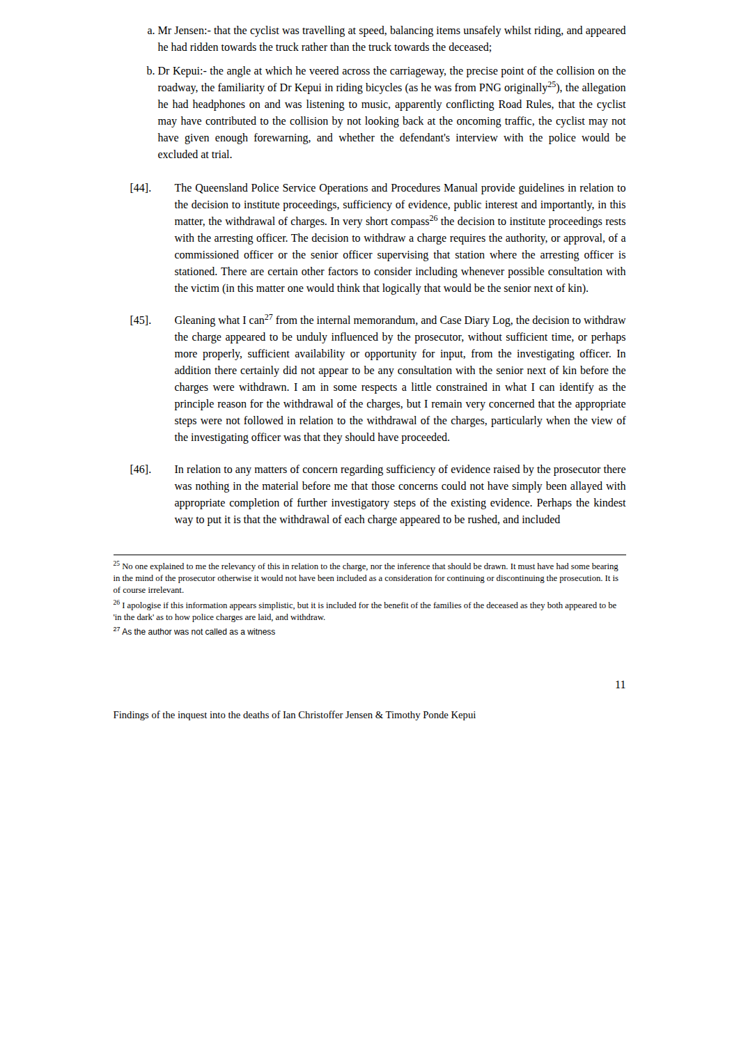Mr Jensen:- that the cyclist was travelling at speed, balancing items unsafely whilst riding, and appeared he had ridden towards the truck rather than the truck towards the deceased;
Dr Kepui:- the angle at which he veered across the carriageway, the precise point of the collision on the roadway, the familiarity of Dr Kepui in riding bicycles (as he was from PNG originally25), the allegation he had headphones on and was listening to music, apparently conflicting Road Rules, that the cyclist may have contributed to the collision by not looking back at the oncoming traffic, the cyclist may not have given enough forewarning, and whether the defendant's interview with the police would be excluded at trial.
[44].
The Queensland Police Service Operations and Procedures Manual provide guidelines in relation to the decision to institute proceedings, sufficiency of evidence, public interest and importantly, in this matter, the withdrawal of charges. In very short compass26 the decision to institute proceedings rests with the arresting officer. The decision to withdraw a charge requires the authority, or approval, of a commissioned officer or the senior officer supervising that station where the arresting officer is stationed. There are certain other factors to consider including whenever possible consultation with the victim (in this matter one would think that logically that would be the senior next of kin).
[45].
Gleaning what I can27 from the internal memorandum, and Case Diary Log, the decision to withdraw the charge appeared to be unduly influenced by the prosecutor, without sufficient time, or perhaps more properly, sufficient availability or opportunity for input, from the investigating officer. In addition there certainly did not appear to be any consultation with the senior next of kin before the charges were withdrawn. I am in some respects a little constrained in what I can identify as the principle reason for the withdrawal of the charges, but I remain very concerned that the appropriate steps were not followed in relation to the withdrawal of the charges, particularly when the view of the investigating officer was that they should have proceeded.
[46].
In relation to any matters of concern regarding sufficiency of evidence raised by the prosecutor there was nothing in the material before me that those concerns could not have simply been allayed with appropriate completion of further investigatory steps of the existing evidence. Perhaps the kindest way to put it is that the withdrawal of each charge appeared to be rushed, and included
25 No one explained to me the relevancy of this in relation to the charge, nor the inference that should be drawn. It must have had some bearing in the mind of the prosecutor otherwise it would not have been included as a consideration for continuing or discontinuing the prosecution. It is of course irrelevant.
26 I apologise if this information appears simplistic, but it is included for the benefit of the families of the deceased as they both appeared to be 'in the dark' as to how police charges are laid, and withdraw.
27 As the author was not called as a witness
11
Findings of the inquest into the deaths of Ian Christoffer Jensen & Timothy Ponde Kepui